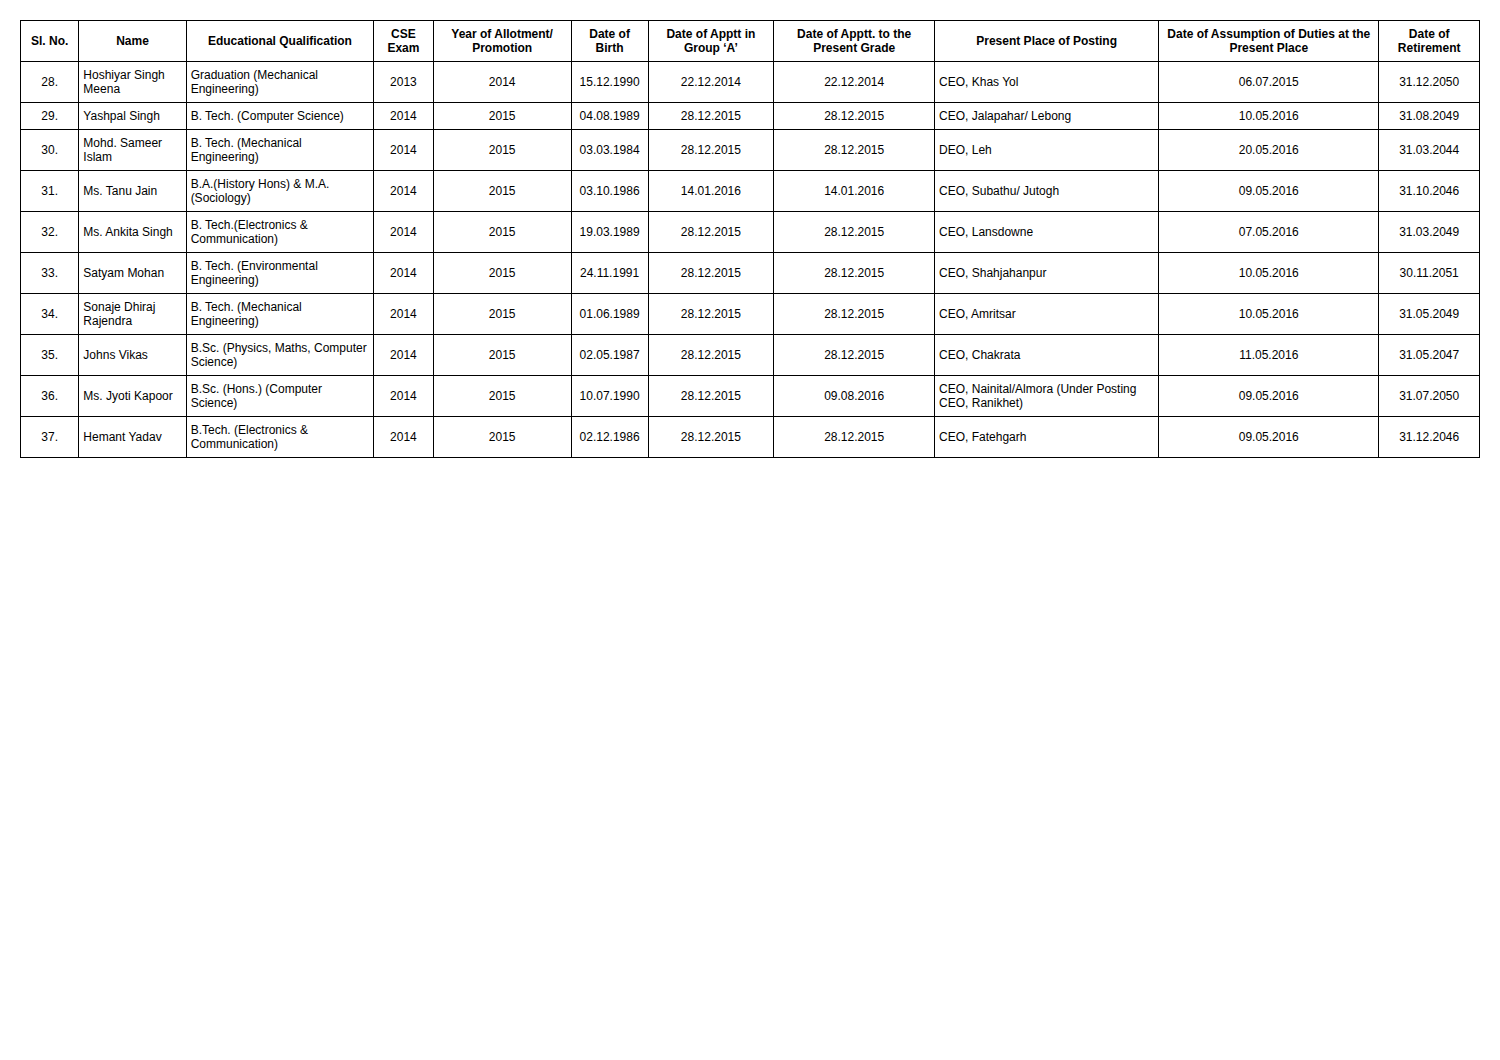| Sl. No. | Name | Educational Qualification | CSE Exam | Year of Allotment/ Promotion | Date of Birth | Date of Apptt in Group ‘A’ | Date of Apptt. to the Present Grade | Present Place of Posting | Date of Assumption of Duties at the Present Place | Date of Retirement |
| --- | --- | --- | --- | --- | --- | --- | --- | --- | --- | --- |
| 28. | Hoshiyar Singh Meena | Graduation (Mechanical Engineering) | 2013 | 2014 | 15.12.1990 | 22.12.2014 | 22.12.2014 | CEO, Khas Yol | 06.07.2015 | 31.12.2050 |
| 29. | Yashpal Singh | B. Tech. (Computer Science) | 2014 | 2015 | 04.08.1989 | 28.12.2015 | 28.12.2015 | CEO, Jalapahar/ Lebong | 10.05.2016 | 31.08.2049 |
| 30. | Mohd. Sameer Islam | B. Tech. (Mechanical Engineering) | 2014 | 2015 | 03.03.1984 | 28.12.2015 | 28.12.2015 | DEO, Leh | 20.05.2016 | 31.03.2044 |
| 31. | Ms. Tanu Jain | B.A.(History Hons) & M.A. (Sociology) | 2014 | 2015 | 03.10.1986 | 14.01.2016 | 14.01.2016 | CEO, Subathu/ Jutogh | 09.05.2016 | 31.10.2046 |
| 32. | Ms. Ankita Singh | B. Tech.(Electronics & Communication) | 2014 | 2015 | 19.03.1989 | 28.12.2015 | 28.12.2015 | CEO, Lansdowne | 07.05.2016 | 31.03.2049 |
| 33. | Satyam Mohan | B. Tech. (Environmental Engineering) | 2014 | 2015 | 24.11.1991 | 28.12.2015 | 28.12.2015 | CEO, Shahjahanpur | 10.05.2016 | 30.11.2051 |
| 34. | Sonaje Dhiraj Rajendra | B. Tech. (Mechanical Engineering) | 2014 | 2015 | 01.06.1989 | 28.12.2015 | 28.12.2015 | CEO, Amritsar | 10.05.2016 | 31.05.2049 |
| 35. | Johns Vikas | B.Sc. (Physics, Maths, Computer Science) | 2014 | 2015 | 02.05.1987 | 28.12.2015 | 28.12.2015 | CEO, Chakrata | 11.05.2016 | 31.05.2047 |
| 36. | Ms. Jyoti Kapoor | B.Sc. (Hons.) (Computer Science) | 2014 | 2015 | 10.07.1990 | 28.12.2015 | 09.08.2016 | CEO, Nainital/Almora (Under Posting CEO, Ranikhet) | 09.05.2016 | 31.07.2050 |
| 37. | Hemant Yadav | B.Tech. (Electronics & Communication) | 2014 | 2015 | 02.12.1986 | 28.12.2015 | 28.12.2015 | CEO, Fatehgarh | 09.05.2016 | 31.12.2046 |